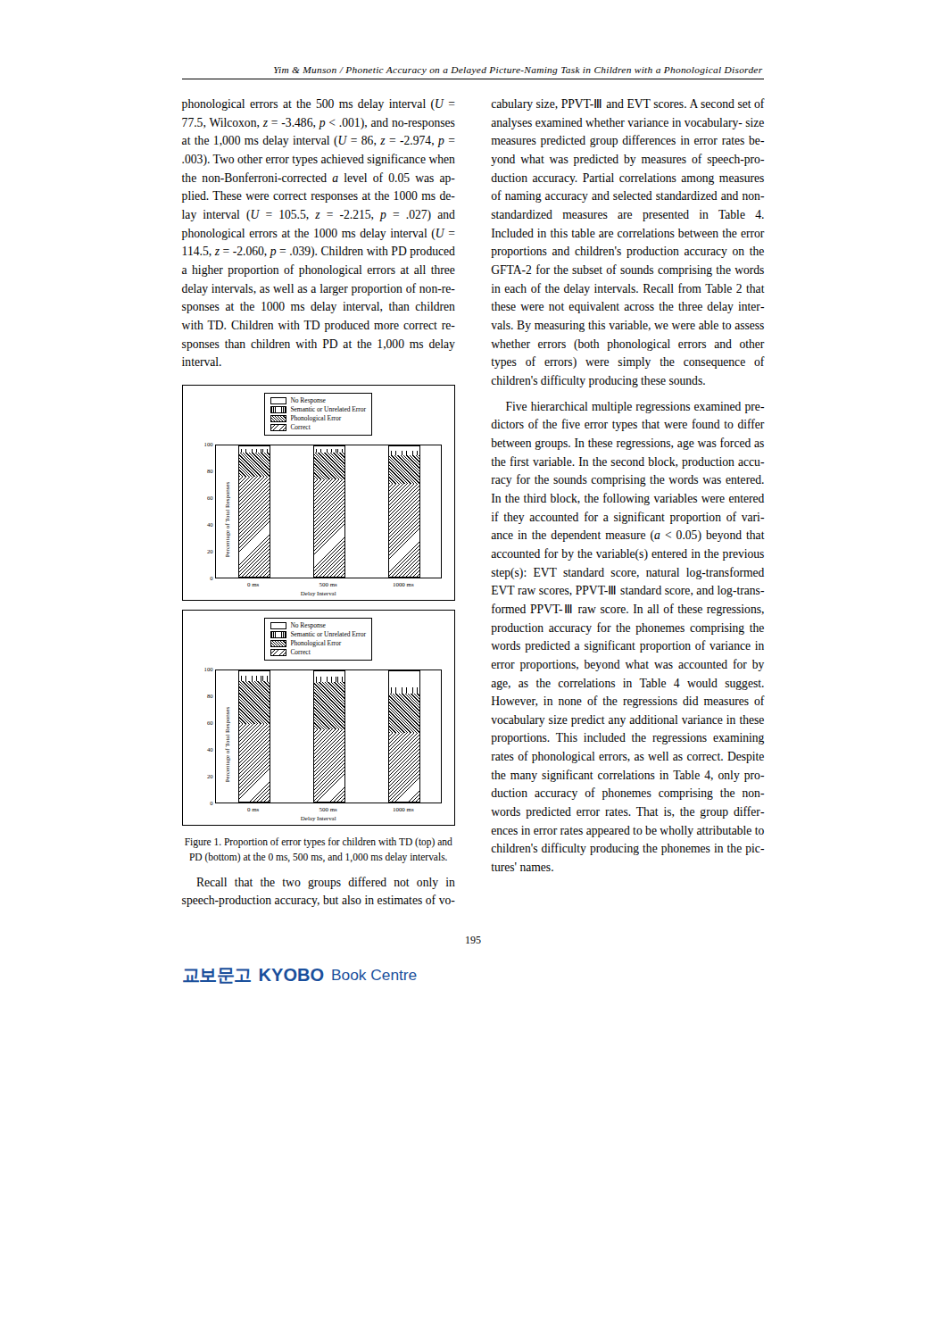Yim & Munson / Phonetic Accuracy on a Delayed Picture-Naming Task in Children with a Phonological Disorder
phonological errors at the 500 ms delay interval (U = 77.5, Wilcoxon, z = -3.486, p < .001), and no-responses at the 1,000 ms delay interval (U = 86, z = -2.974, p = .003). Two other error types achieved significance when the non-Bonferroni-corrected a level of 0.05 was applied. These were correct responses at the 1000 ms delay interval (U = 105.5, z = -2.215, p = .027) and phonological errors at the 1000 ms delay interval (U = 114.5, z = -2.060, p = .039). Children with PD produced a higher proportion of phonological errors at all three delay intervals, as well as a larger proportion of non-responses at the 1000 ms delay interval, than children with TD. Children with TD produced more correct responses than children with PD at the 1,000 ms delay interval.
No Response
Semantic or Unrelated Error
Phonological Error
Correct
Percentage of Total Responses
100 80 60 40 20 0
0 ms 500 ms 1000 ms
Delay Interval
No Response
Semantic or Unrelated Error
Phonological Error
Correct
Percentage of Total Responses
100 80 60 40 20 0
0 ms 500 ms 1000 ms
Delay Interval
Figure 1. Proportion of error types for children with TD (top) and PD (bottom) at the 0 ms, 500 ms, and 1,000 ms delay intervals.
Recall that the two groups differed not only in speech-production accuracy, but also in estimates of vocabulary size, PPVT-Ⅲ and EVT scores. A second set of analyses examined whether variance in vocabulary- size measures predicted group differences in error rates beyond what was predicted by measures of speech-production accuracy. Partial correlations among measures of naming accuracy and selected standardized and nonstandardized measures are presented in Table 4. Included in this table are correlations between the error proportions and children's production accuracy on the GFTA-2 for the subset of sounds comprising the words in each of the delay intervals. Recall from Table 2 that these were not equivalent across the three delay intervals. By measuring this variable, we were able to assess whether errors (both phonological errors and other types of errors) were simply the consequence of children's difficulty producing these sounds.
Five hierarchical multiple regressions examined predictors of the five error types that were found to differ between groups. In these regressions, age was forced as the first variable. In the second block, production accuracy for the sounds comprising the words was entered. In the third block, the following variables were entered if they accounted for a significant proportion of variance in the dependent measure (a < 0.05) beyond that accounted for by the variable(s) entered in the previous step(s): EVT standard score, natural log-transformed EVT raw scores, PPVT-Ⅲ standard score, and log-transformed PPVT-Ⅲ raw score. In all of these regressions, production accuracy for the phonemes comprising the words predicted a significant proportion of variance in error proportions, beyond what was accounted for by age, as the correlations in Table 4 would suggest. However, in none of the regressions did measures of vocabulary size predict any additional variance in these proportions. This included the regressions examining rates of phonological errors, as well as correct. Despite the many significant correlations in Table 4, only production accuracy of phonemes comprising the nonwords predicted error rates. That is, the group differences in error rates appeared to be wholly attributable to children's difficulty producing the phonemes in the pictures' names.
195
교보문고 KYOBO Book Centre